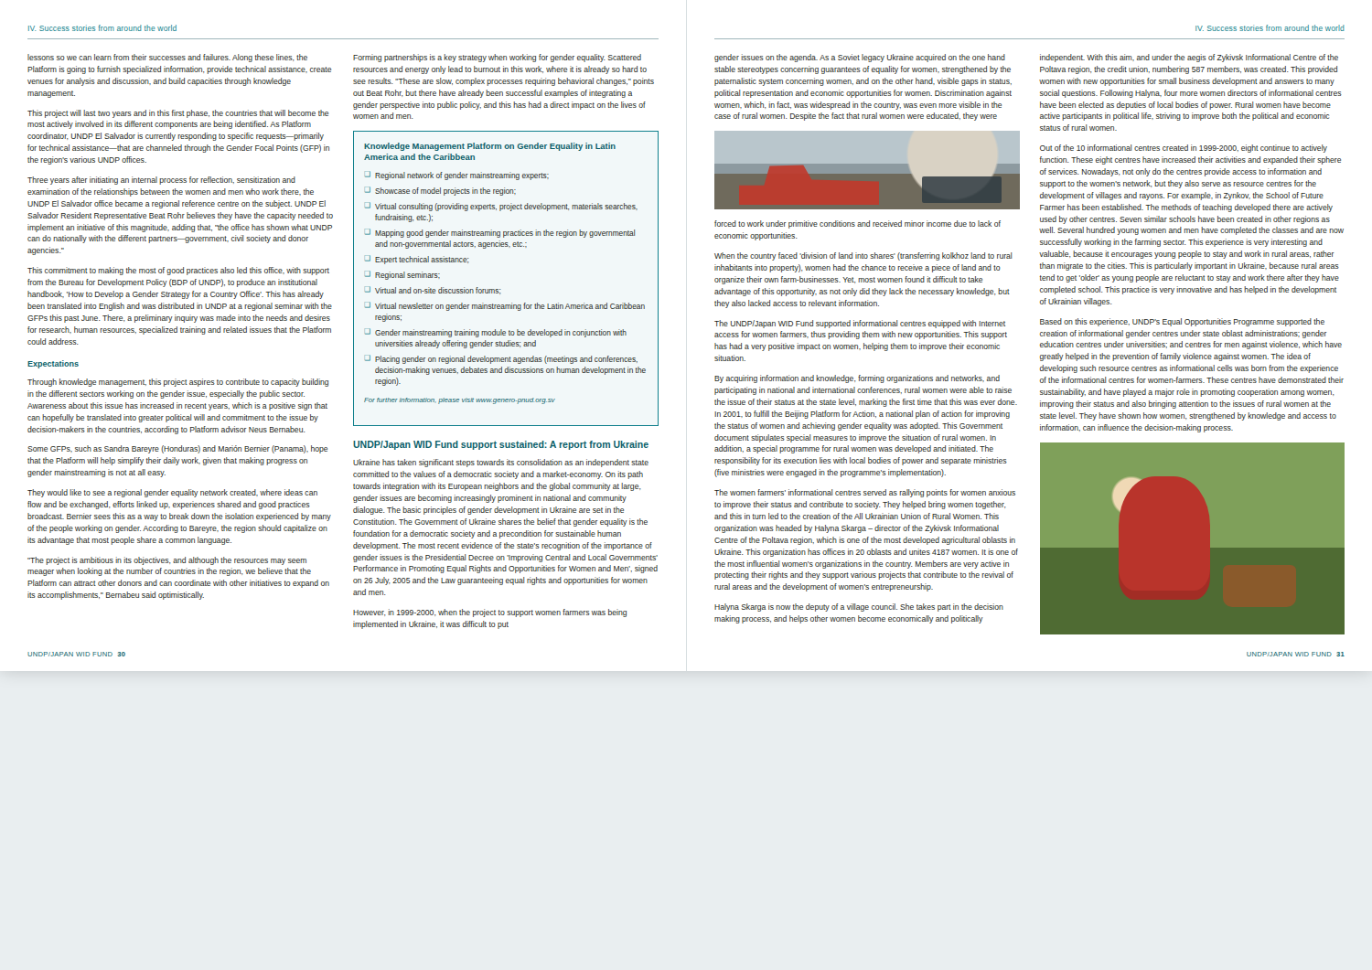IV. Success stories from around the world
lessons so we can learn from their successes and failures. Along these lines, the Platform is going to furnish specialized information, provide technical assistance, create venues for analysis and discussion, and build capacities through knowledge management.
This project will last two years and in this first phase, the countries that will become the most actively involved in its different components are being identified. As Platform coordinator, UNDP El Salvador is currently responding to specific requests—primarily for technical assistance—that are channeled through the Gender Focal Points (GFP) in the region's various UNDP offices.
Three years after initiating an internal process for reflection, sensitization and examination of the relationships between the women and men who work there, the UNDP El Salvador office became a regional reference centre on the subject. UNDP El Salvador Resident Representative Beat Rohr believes they have the capacity needed to implement an initiative of this magnitude, adding that, "the office has shown what UNDP can do nationally with the different partners—government, civil society and donor agencies."
This commitment to making the most of good practices also led this office, with support from the Bureau for Development Policy (BDP of UNDP), to produce an institutional handbook, 'How to Develop a Gender Strategy for a Country Office'. This has already been translated into English and was distributed in UNDP at a regional seminar with the GFPs this past June. There, a preliminary inquiry was made into the needs and desires for research, human resources, specialized training and related issues that the Platform could address.
Expectations
Through knowledge management, this project aspires to contribute to capacity building in the different sectors working on the gender issue, especially the public sector. Awareness about this issue has increased in recent years, which is a positive sign that can hopefully be translated into greater political will and commitment to the issue by decision-makers in the countries, according to Platform advisor Neus Bernabeu.
Some GFPs, such as Sandra Bareyre (Honduras) and Marión Bernier (Panama), hope that the Platform will help simplify their daily work, given that making progress on gender mainstreaming is not at all easy.
They would like to see a regional gender equality network created, where ideas can flow and be exchanged, efforts linked up, experiences shared and good practices broadcast. Bernier sees this as a way to break down the isolation experienced by many of the people working on gender. According to Bareyre, the region should capitalize on its advantage that most people share a common language.
"The project is ambitious in its objectives, and although the resources may seem meager when looking at the number of countries in the region, we believe that the Platform can attract other donors and can coordinate with other initiatives to expand on its accomplishments," Bernabeu said optimistically.
Forming partnerships is a key strategy when working for gender equality. Scattered resources and energy only lead to burnout in this work, where it is already so hard to see results. "These are slow, complex processes requiring behavioral changes," points out Beat Rohr, but there have already been successful examples of integrating a gender perspective into public policy, and this has had a direct impact on the lives of women and men.
Knowledge Management Platform on Gender Equality in Latin America and the Caribbean
Regional network of gender mainstreaming experts;
Showcase of model projects in the region;
Virtual consulting (providing experts, project development, materials searches, fundraising, etc.);
Mapping good gender mainstreaming practices in the region by governmental and non-governmental actors, agencies, etc.;
Expert technical assistance;
Regional seminars;
Virtual and on-site discussion forums;
Virtual newsletter on gender mainstreaming for the Latin America and Caribbean regions;
Gender mainstreaming training module to be developed in conjunction with universities already offering gender studies; and
Placing gender on regional development agendas (meetings and conferences, decision-making venues, debates and discussions on human development in the region).
For further information, please visit www.genero-pnud.org.sv
UNDP/Japan WID Fund support sustained: A report from Ukraine
Ukraine has taken significant steps towards its consolidation as an independent state committed to the values of a democratic society and a market-economy. On its path towards integration with its European neighbors and the global community at large, gender issues are becoming increasingly prominent in national and community dialogue. The basic principles of gender development in Ukraine are set in the Constitution. The Government of Ukraine shares the belief that gender equality is the foundation for a democratic society and a precondition for sustainable human development. The most recent evidence of the state's recognition of the importance of gender issues is the Presidential Decree on 'Improving Central and Local Governments' Performance in Promoting Equal Rights and Opportunities for Women and Men', signed on 26 July, 2005 and the Law guaranteeing equal rights and opportunities for women and men.
However, in 1999-2000, when the project to support women farmers was being implemented in Ukraine, it was difficult to put
UNDP/JAPAN WID FUND 30
IV. Success stories from around the world
gender issues on the agenda. As a Soviet legacy Ukraine acquired on the one hand stable stereotypes concerning guarantees of equality for women, strengthened by the paternalistic system concerning women, and on the other hand, visible gaps in status, political representation and economic opportunities for women. Discrimination against women, which, in fact, was widespread in the country, was even more visible in the case of rural women. Despite the fact that rural women were educated, they were
forced to work under primitive conditions and received minor income due to lack of economic opportunities.
When the country faced 'division of land into shares' (transferring kolkhoz land to rural inhabitants into property), women had the chance to receive a piece of land and to organize their own farm-businesses. Yet, most women found it difficult to take advantage of this opportunity, as not only did they lack the necessary knowledge, but they also lacked access to relevant information.
The UNDP/Japan WID Fund supported informational centres equipped with Internet access for women farmers, thus providing them with new opportunities. This support has had a very positive impact on women, helping them to improve their economic situation.
By acquiring information and knowledge, forming organizations and networks, and participating in national and international conferences, rural women were able to raise the issue of their status at the state level, marking the first time that this was ever done. In 2001, to fulfill the Beijing Platform for Action, a national plan of action for improving the status of women and achieving gender equality was adopted. This Government document stipulates special measures to improve the situation of rural women. In addition, a special programme for rural women was developed and initiated. The responsibility for its execution lies with local bodies of power and separate ministries (five ministries were engaged in the programme's implementation).
The women farmers' informational centres served as rallying points for women anxious to improve their status and contribute to society. They helped bring women together, and this in turn led to the creation of the All Ukrainian Union of Rural Women. This organization was headed by Halyna Skarga – director of the Zykivsk Informational Centre of the Poltava region, which is one of the most developed agricultural oblasts in Ukraine. This organization has offices in 20 oblasts and unites 4187 women. It is one of the most influential women's organizations in the country. Members are very active in protecting their rights and they support various projects that contribute to the revival of rural areas and the development of women's entrepreneurship.
Halyna Skarga is now the deputy of a village council. She takes part in the decision making process, and helps other women become economically and politically independent. With this aim, and under the aegis of Zykivsk Informational Centre of the Poltava region, the credit union, numbering 587 members, was created. This provided women with new opportunities for small business development and answers to many social questions. Following Halyna, four more women directors of informational centres have been elected as deputies of local bodies of power. Rural women have become active participants in political life, striving to improve both the political and economic status of rural women.
Out of the 10 informational centres created in 1999-2000, eight continue to actively function. These eight centres have increased their activities and expanded their sphere of services. Nowadays, not only do the centres provide access to information and support to the women's network, but they also serve as resource centres for the development of villages and rayons. For example, in Zynkov, the School of Future Farmer has been established. The methods of teaching developed there are actively used by other centres. Seven similar schools have been created in other regions as well. Several hundred young women and men have completed the classes and are now successfully working in the farming sector. This experience is very interesting and valuable, because it encourages young people to stay and work in rural areas, rather than migrate to the cities. This is particularly important in Ukraine, because rural areas tend to get 'older' as young people are reluctant to stay and work there after they have completed school. This practice is very innovative and has helped in the development of Ukrainian villages.
Based on this experience, UNDP's Equal Opportunities Programme supported the creation of informational gender centres under state oblast administrations; gender education centres under universities; and centres for men against violence, which have greatly helped in the prevention of family violence against women. The idea of developing such resource centres as informational cells was born from the experience of the informational centres for women-farmers. These centres have demonstrated their sustainability, and have played a major role in promoting cooperation among women, improving their status and also bringing attention to the issues of rural women at the state level. They have shown how women, strengthened by knowledge and access to information, can influence the decision-making process.
UNDP/JAPAN WID FUND 31